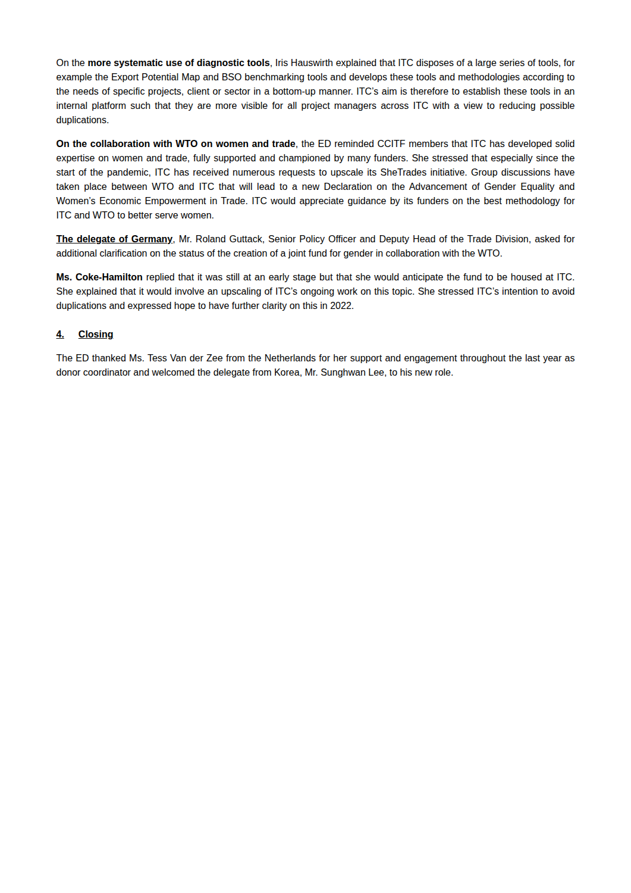On the more systematic use of diagnostic tools, Iris Hauswirth explained that ITC disposes of a large series of tools, for example the Export Potential Map and BSO benchmarking tools and develops these tools and methodologies according to the needs of specific projects, client or sector in a bottom-up manner. ITC’s aim is therefore to establish these tools in an internal platform such that they are more visible for all project managers across ITC with a view to reducing possible duplications.
On the collaboration with WTO on women and trade, the ED reminded CCITF members that ITC has developed solid expertise on women and trade, fully supported and championed by many funders. She stressed that especially since the start of the pandemic, ITC has received numerous requests to upscale its SheTrades initiative. Group discussions have taken place between WTO and ITC that will lead to a new Declaration on the Advancement of Gender Equality and Women’s Economic Empowerment in Trade. ITC would appreciate guidance by its funders on the best methodology for ITC and WTO to better serve women.
The delegate of Germany, Mr. Roland Guttack, Senior Policy Officer and Deputy Head of the Trade Division, asked for additional clarification on the status of the creation of a joint fund for gender in collaboration with the WTO.
Ms. Coke-Hamilton replied that it was still at an early stage but that she would anticipate the fund to be housed at ITC. She explained that it would involve an upscaling of ITC’s ongoing work on this topic. She stressed ITC’s intention to avoid duplications and expressed hope to have further clarity on this in 2022.
4. Closing
The ED thanked Ms. Tess Van der Zee from the Netherlands for her support and engagement throughout the last year as donor coordinator and welcomed the delegate from Korea, Mr. Sunghwan Lee, to his new role.